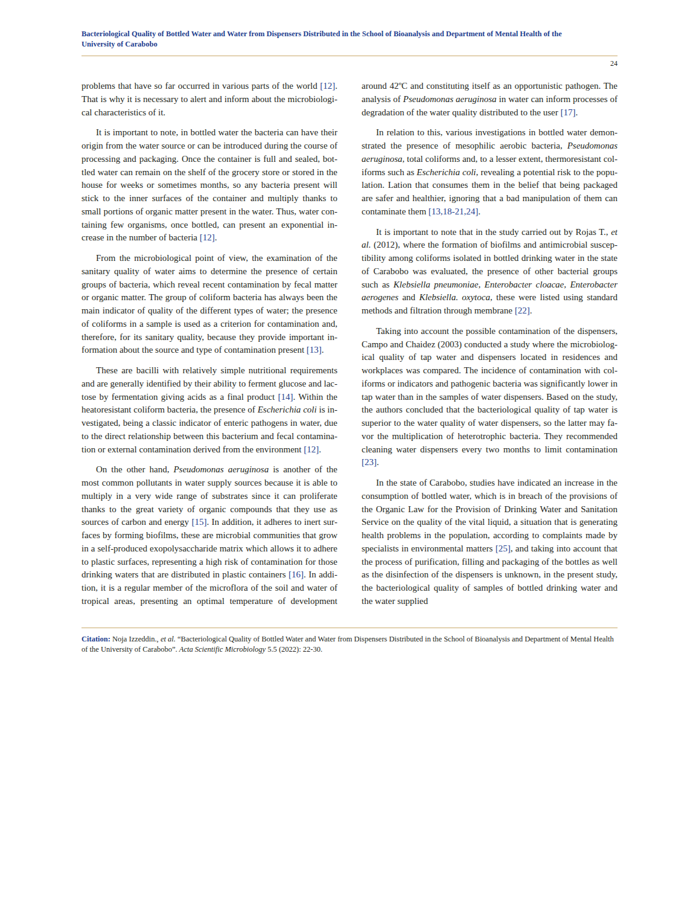Bacteriological Quality of Bottled Water and Water from Dispensers Distributed in the School of Bioanalysis and Department of Mental Health of the University of Carabobo
24
problems that have so far occurred in various parts of the world [12]. That is why it is necessary to alert and inform about the microbiological characteristics of it.
It is important to note, in bottled water the bacteria can have their origin from the water source or can be introduced during the course of processing and packaging. Once the container is full and sealed, bottled water can remain on the shelf of the grocery store or stored in the house for weeks or sometimes months, so any bacteria present will stick to the inner surfaces of the container and multiply thanks to small portions of organic matter present in the water. Thus, water containing few organisms, once bottled, can present an exponential increase in the number of bacteria [12].
From the microbiological point of view, the examination of the sanitary quality of water aims to determine the presence of certain groups of bacteria, which reveal recent contamination by fecal matter or organic matter. The group of coliform bacteria has always been the main indicator of quality of the different types of water; the presence of coliforms in a sample is used as a criterion for contamination and, therefore, for its sanitary quality, because they provide important information about the source and type of contamination present [13].
These are bacilli with relatively simple nutritional requirements and are generally identified by their ability to ferment glucose and lactose by fermentation giving acids as a final product [14]. Within the heatoresistant coliform bacteria, the presence of Escherichia coli is investigated, being a classic indicator of enteric pathogens in water, due to the direct relationship between this bacterium and fecal contamination or external contamination derived from the environment [12].
On the other hand, Pseudomonas aeruginosa is another of the most common pollutants in water supply sources because it is able to multiply in a very wide range of substrates since it can proliferate thanks to the great variety of organic compounds that they use as sources of carbon and energy [15]. In addition, it adheres to inert surfaces by forming biofilms, these are microbial communities that grow in a self-produced exopolysaccharide matrix which allows it to adhere to plastic surfaces, representing a high risk of contamination for those drinking waters that are distributed in plastic containers [16]. In addition, it is a regular member of the microflora of the soil and water of tropical areas, presenting an optimal temperature of development around 42ºC and constituting itself as an opportunistic pathogen. The analysis of Pseudomonas aeruginosa in water can inform processes of degradation of the water quality distributed to the user [17].
In relation to this, various investigations in bottled water demonstrated the presence of mesophilic aerobic bacteria, Pseudomonas aeruginosa, total coliforms and, to a lesser extent, thermoresistant coliforms such as Escherichia coli, revealing a potential risk to the population. Lation that consumes them in the belief that being packaged are safer and healthier, ignoring that a bad manipulation of them can contaminate them [13,18-21,24].
It is important to note that in the study carried out by Rojas T., et al. (2012), where the formation of biofilms and antimicrobial susceptibility among coliforms isolated in bottled drinking water in the state of Carabobo was evaluated, the presence of other bacterial groups such as Klebsiella pneumoniae, Enterobacter cloacae, Enterobacter aerogenes and Klebsiella. oxytoca, these were listed using standard methods and filtration through membrane [22].
Taking into account the possible contamination of the dispensers, Campo and Chaidez (2003) conducted a study where the microbiological quality of tap water and dispensers located in residences and workplaces was compared. The incidence of contamination with coliforms or indicators and pathogenic bacteria was significantly lower in tap water than in the samples of water dispensers. Based on the study, the authors concluded that the bacteriological quality of tap water is superior to the water quality of water dispensers, so the latter may favor the multiplication of heterotrophic bacteria. They recommended cleaning water dispensers every two months to limit contamination [23].
In the state of Carabobo, studies have indicated an increase in the consumption of bottled water, which is in breach of the provisions of the Organic Law for the Provision of Drinking Water and Sanitation Service on the quality of the vital liquid, a situation that is generating health problems in the population, according to complaints made by specialists in environmental matters [25], and taking into account that the process of purification, filling and packaging of the bottles as well as the disinfection of the dispensers is unknown, in the present study, the bacteriological quality of samples of bottled drinking water and the water supplied
Citation: Noja Izzeddin., et al. “Bacteriological Quality of Bottled Water and Water from Dispensers Distributed in the School of Bioanalysis and Department of Mental Health of the University of Carabobo”. Acta Scientific Microbiology 5.5 (2022): 22-30.